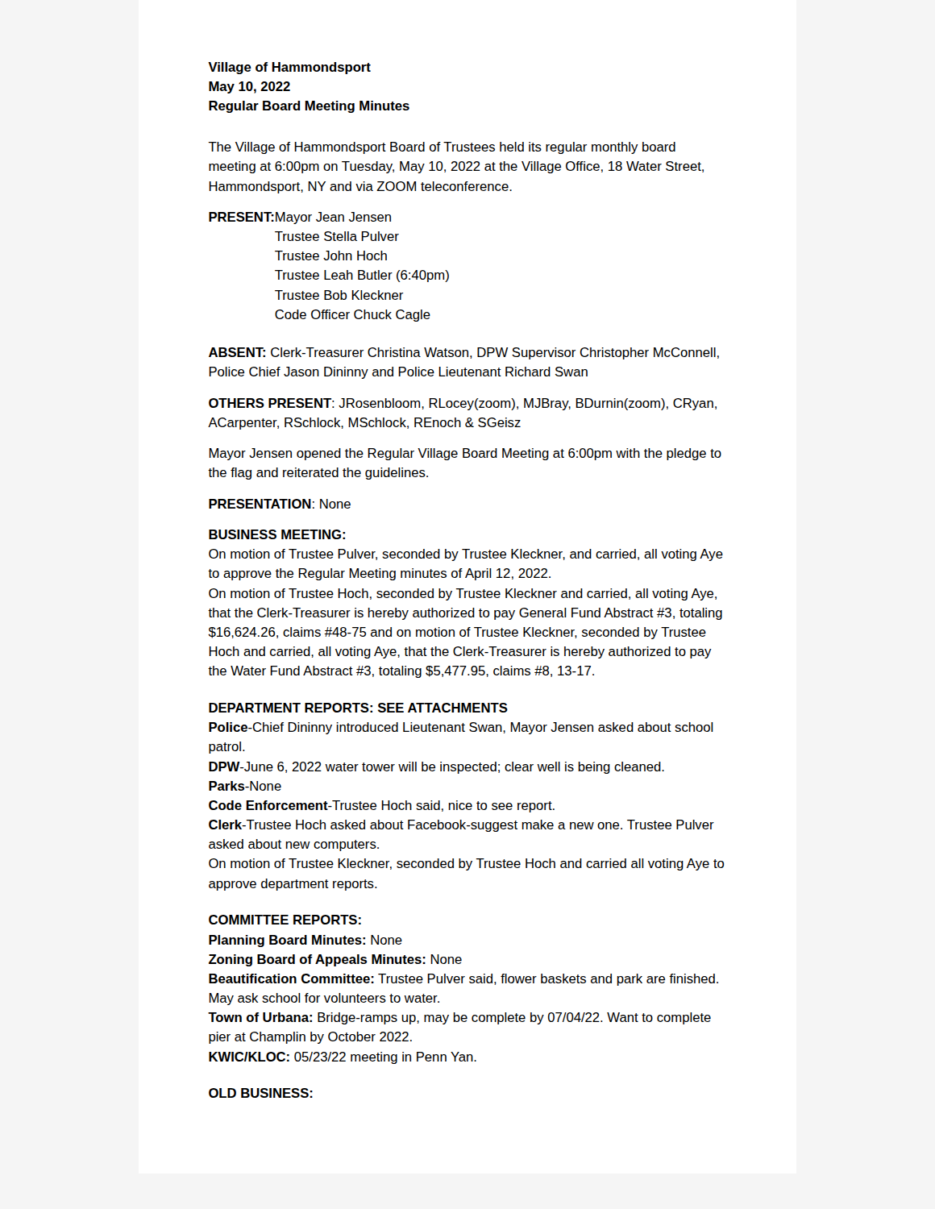Village of Hammondsport
May 10, 2022
Regular Board Meeting Minutes
The Village of Hammondsport Board of Trustees held its regular monthly board meeting at 6:00pm on Tuesday, May 10, 2022 at the Village Office, 18 Water Street, Hammondsport, NY and via ZOOM teleconference.
| PRESENT: | Mayor Jean Jensen |
| | Trustee Stella Pulver |
| | Trustee John Hoch |
| | Trustee Leah Butler (6:40pm) |
| | Trustee Bob Kleckner |
| | Code Officer Chuck Cagle |
ABSENT: Clerk-Treasurer Christina Watson, DPW Supervisor Christopher McConnell, Police Chief Jason Dininny and Police Lieutenant Richard Swan
OTHERS PRESENT: JRosenbloom, RLocey(zoom), MJBray, BDurnin(zoom), CRyan, ACarpenter, RSchlock, MSchlock, REnoch & SGeisz
Mayor Jensen opened the Regular Village Board Meeting at 6:00pm with the pledge to the flag and reiterated the guidelines.
PRESENTATION: None
BUSINESS MEETING:
On motion of Trustee Pulver, seconded by Trustee Kleckner, and carried, all voting Aye to approve the Regular Meeting minutes of April 12, 2022.
On motion of Trustee Hoch, seconded by Trustee Kleckner and carried, all voting Aye, that the Clerk-Treasurer is hereby authorized to pay General Fund Abstract #3, totaling $16,624.26, claims #48-75 and on motion of Trustee Kleckner, seconded by Trustee Hoch and carried, all voting Aye, that the Clerk-Treasurer is hereby authorized to pay the Water Fund Abstract #3, totaling $5,477.95, claims #8, 13-17.
DEPARTMENT REPORTS: SEE ATTACHMENTS
Police-Chief Dininny introduced Lieutenant Swan, Mayor Jensen asked about school patrol.
DPW-June 6, 2022 water tower will be inspected; clear well is being cleaned.
Parks-None
Code Enforcement-Trustee Hoch said, nice to see report.
Clerk-Trustee Hoch asked about Facebook-suggest make a new one. Trustee Pulver asked about new computers.
On motion of Trustee Kleckner, seconded by Trustee Hoch and carried all voting Aye to approve department reports.
COMMITTEE REPORTS:
Planning Board Minutes: None
Zoning Board of Appeals Minutes: None
Beautification Committee: Trustee Pulver said, flower baskets and park are finished. May ask school for volunteers to water.
Town of Urbana: Bridge-ramps up, may be complete by 07/04/22. Want to complete pier at Champlin by October 2022.
KWIC/KLOC: 05/23/22 meeting in Penn Yan.
OLD BUSINESS: